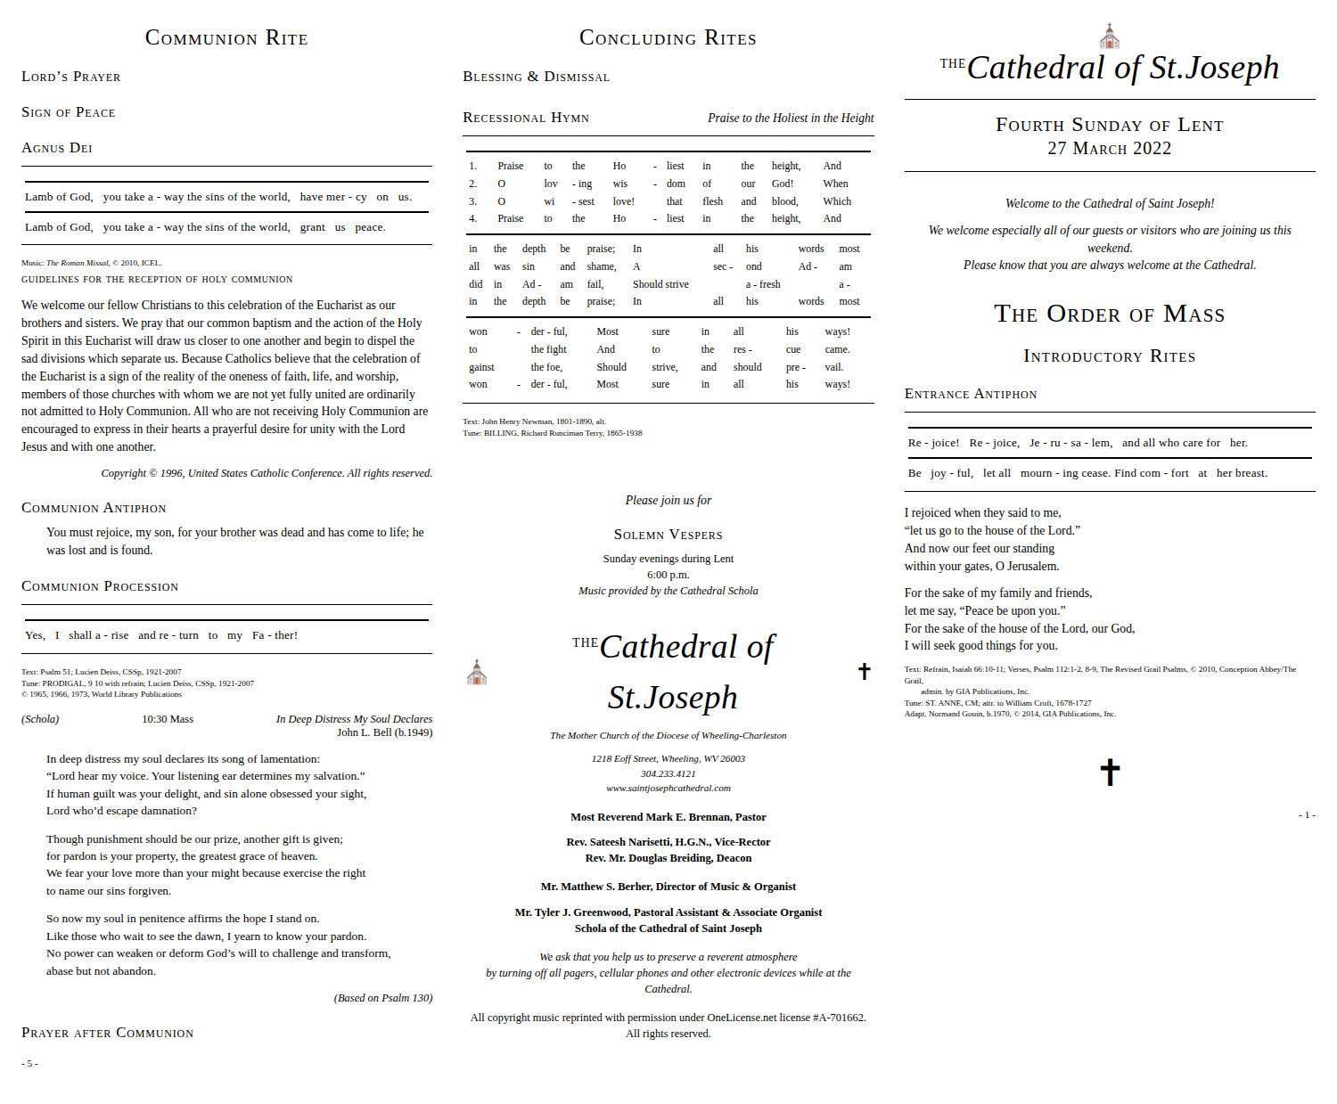Communion Rite
Lord’s Prayer
Sign of Peace
Agnus Dei
Lamb of God, you take a - way the sins of the world, have mer - cy on us.
Lamb of God, you take a - way the sins of the world, grant us peace.
Music: The Roman Missal, © 2010, ICEL.
guidelines for the reception of holy communion
We welcome our fellow Christians to this celebration of the Eucharist as our brothers and sisters. We pray that our common baptism and the action of the Holy Spirit in this Eucharist will draw us closer to one another and begin to dispel the sad divisions which separate us. Because Catholics believe that the celebration of the Eucharist is a sign of the reality of the oneness of faith, life, and worship, members of those churches with whom we are not yet fully united are ordinarily not admitted to Holy Communion. All who are not receiving Holy Communion are encouraged to express in their hearts a prayerful desire for unity with the Lord Jesus and with one another.
Copyright © 1996, United States Catholic Conference. All rights reserved.
Communion Antiphon
You must rejoice, my son, for your brother was dead and has come to life; he was lost and is found.
Communion Procession
Yes, I shall a - rise and re - turn to my Fa - ther!
Text: Psalm 51; Lucien Deiss, CSSp, 1921-2007
Tune: PRODIGAL, 9 10 with refrain; Lucien Deiss, CSSp, 1921-2007
© 1965, 1966, 1973, World Library Publications
(Schola)
10:30 Mass
In Deep Distress My Soul Declares
John L. Bell (b.1949)
In deep distress my soul declares its song of lamentation:
“Lord hear my voice. Your listening ear determines my salvation.”
If human guilt was your delight, and sin alone obsessed your sight,
Lord who’d escape damnation?
Though punishment should be our prize, another gift is given;
for pardon is your property, the greatest grace of heaven.
We fear your love more than your might because exercise the right
to name our sins forgiven.
So now my soul in penitence affirms the hope I stand on.
Like those who wait to see the dawn, I yearn to know your pardon.
No power can weaken or deform God’s will to challenge and transform,
abase but not abandon.
(Based on Psalm 130)
Prayer after Communion
- 5 -
Concluding Rites
Blessing & Dismissal
Recessional Hymn
Praise to the Holiest in the Height
| 1. | Praise | to | the | Ho | - | liest | in | the | height, | And |
| 2. | O | lov | - ing | wis | - | dom | of | our | God! | When |
| 3. | O | wi | - sest | love! | | that | flesh | and | blood, | Which |
| 4. | Praise | to | the | Ho | - | liest | in | the | height, | And |
| in | the | depth | be | praise; | In | all | his | words | most |
| all | was | sin | and | shame, | A | sec - | ond | Ad - | am |
| did | in | Ad - | am | fail, | Should strive | | a - fresh | | a - |
| in | the | depth | be | praise; | In | all | his | words | most |
| won | - | der - ful, | Most | sure | in | all | his | ways! |
| to | | the fight | And | to | the | res - | cue | came. |
| gainst | | the foe, | Should | strive, | and | should | pre - | vail. |
| won | - | der - ful, | Most | sure | in | all | his | ways! |
Text: John Henry Newman, 1801-1890, alt.
Tune: BILLING, Richard Runciman Terry, 1865-1938
Please join us for
Solemn Vespers
Sunday evenings during Lent
6:00 p.m.
Music provided by the Cathedral Schola
⛪ THECathedral of St.Joseph ✝
The Mother Church of the Diocese of Wheeling-Charleston
1218 Eoff Street, Wheeling, WV 26003
304.233.4121
www.saintjosephcathedral.com
Most Reverend Mark E. Brennan, Pastor
Rev. Sateesh Narisetti, H.G.N., Vice-Rector
Rev. Mr. Douglas Breiding, Deacon
Mr. Matthew S. Berher, Director of Music & Organist
Mr. Tyler J. Greenwood, Pastoral Assistant & Associate Organist
Schola of the Cathedral of Saint Joseph
We ask that you help us to preserve a reverent atmosphere
by turning off all pagers, cellular phones and other electronic devices while at the Cathedral.
All copyright music reprinted with permission under OneLicense.net license #A-701662.
All rights reserved.
⛪
THECathedral of St.Joseph
Fourth Sunday of Lent
27 March 2022
Welcome to the Cathedral of Saint Joseph!
We welcome especially all of our guests or visitors who are joining us this weekend.
Please know that you are always welcome at the Cathedral.
The Order of Mass
Introductory Rites
Entrance Antiphon
Re - joice! Re - joice, Je - ru - sa - lem, and all who care for her.
Be joy - ful, let all mourn - ing cease. Find com - fort at her breast.
I rejoiced when they said to me,
“let us go to the house of the Lord.”
And now our feet our standing
within your gates, O Jerusalem.
For the sake of my family and friends,
let me say, “Peace be upon you.”
For the sake of the house of the Lord, our God,
I will seek good things for you.
Text: Refrain, Isaiah 66:10-11; Verses, Psalm 112:1-2, 8-9, The Revised Grail Psalms, © 2010, Conception Abbey/The Grail,
admin. by GIA Publications, Inc.
Tune: ST. ANNE, CM; attr. to William Croft, 1678-1727
Adapt. Normand Gouin, b.1970, © 2014, GIA Publications, Inc.
✝
- 1 -